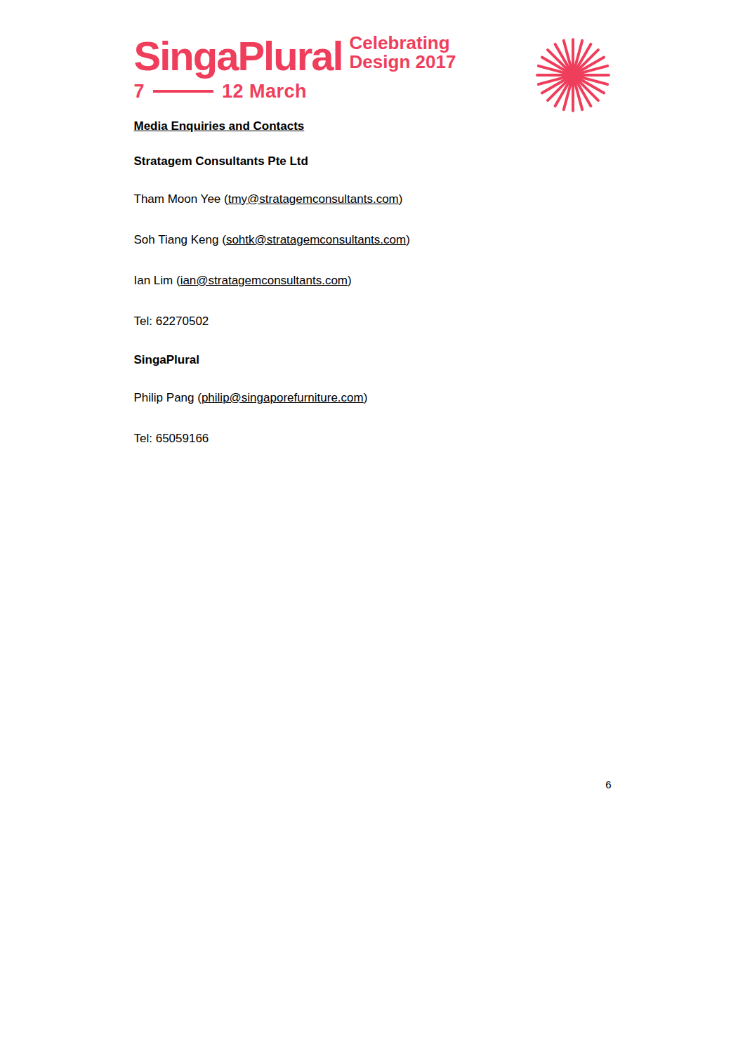SingaPlural
Celebrating Design 2017
7 12 March
Media Enquiries and Contacts
Stratagem Consultants Pte Ltd
Tham Moon Yee (tmy@stratagemconsultants.com)
Soh Tiang Keng (sohtk@stratagemconsultants.com)
Ian Lim (ian@stratagemconsultants.com)
Tel: 62270502
SingaPlural
Philip Pang (philip@singaporefurniture.com)
Tel: 65059166
6